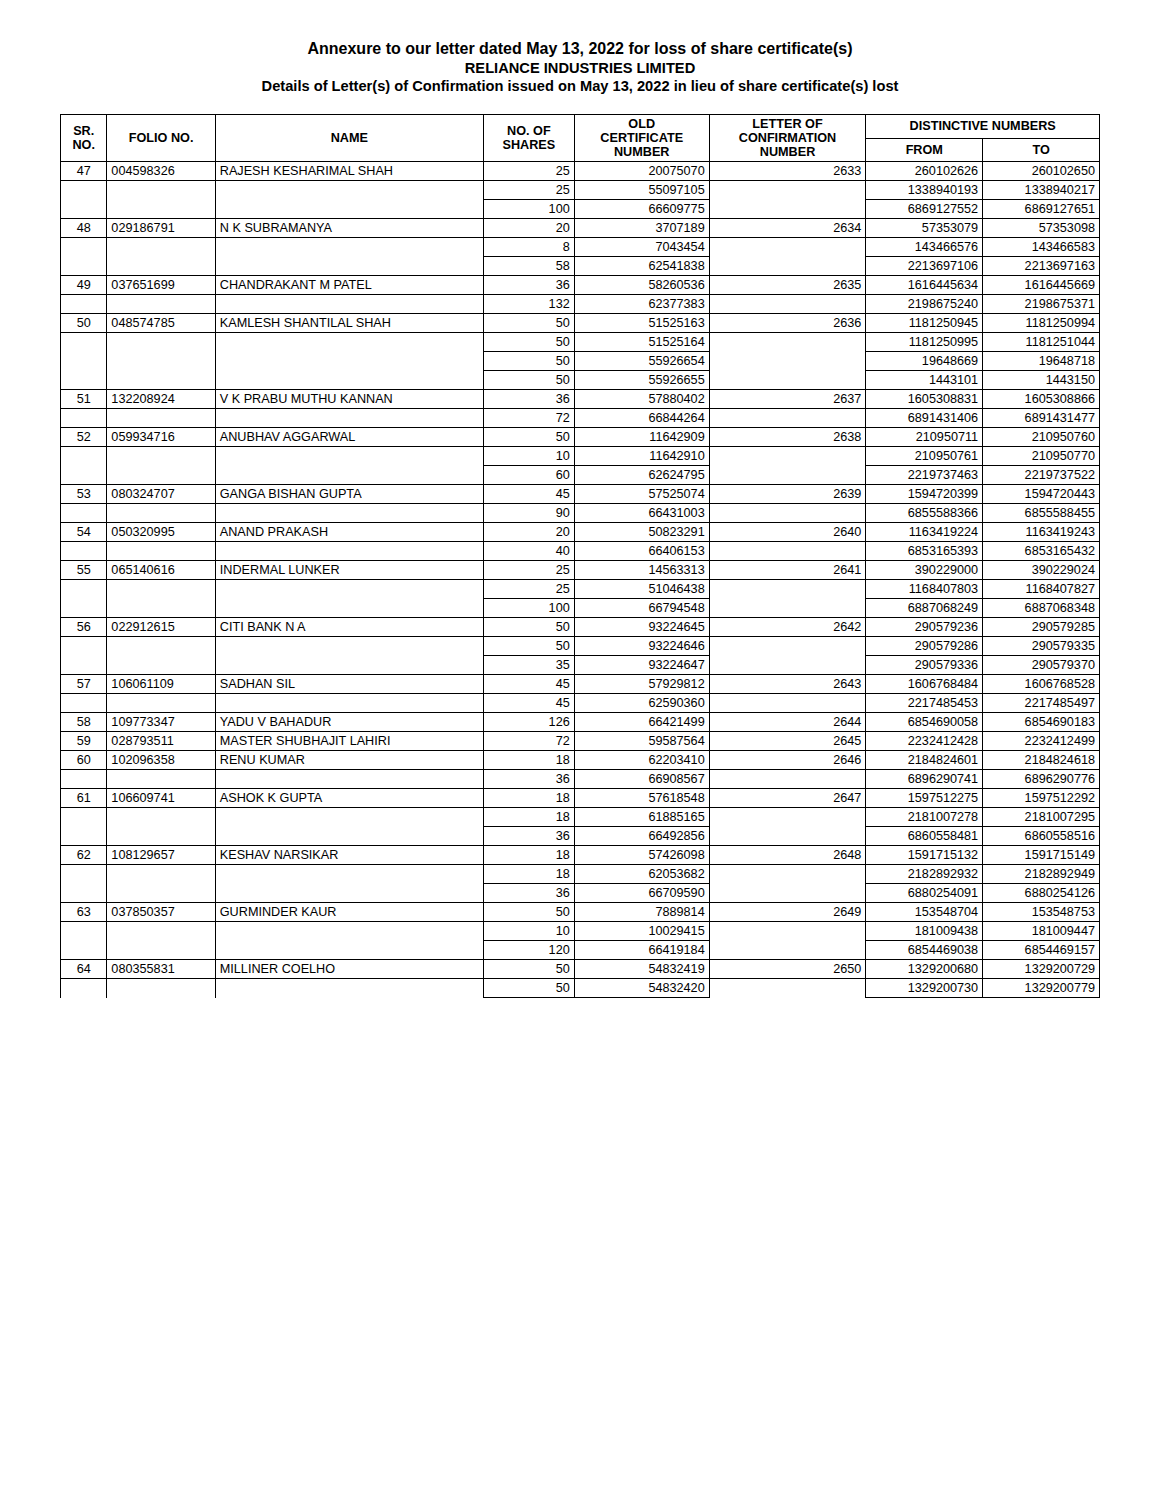Annexure to our letter dated May 13, 2022 for loss of share certificate(s)
RELIANCE INDUSTRIES LIMITED
Details of Letter(s) of Confirmation issued on May 13, 2022 in lieu of share certificate(s) lost
| SR. NO. | FOLIO NO. | NAME | NO. OF SHARES | OLD CERTIFICATE NUMBER | LETTER OF CONFIRMATION NUMBER | DISTINCTIVE NUMBERS |
| --- | --- | --- | --- | --- | --- | --- |
| FROM | TO |
| 47 | 004598326 | RAJESH KESHARIMAL SHAH | 25 | 20075070 | 2633 | 260102626 | 260102650 |
| | | | 25 | 55097105 | | 1338940193 | 1338940217 |
| | | | 100 | 66609775 | | 6869127552 | 6869127651 |
| 48 | 029186791 | N K SUBRAMANYA | 20 | 3707189 | 2634 | 57353079 | 57353098 |
| | | | 8 | 7043454 | | 143466576 | 143466583 |
| | | | 58 | 62541838 | | 2213697106 | 2213697163 |
| 49 | 037651699 | CHANDRAKANT M PATEL | 36 | 58260536 | 2635 | 1616445634 | 1616445669 |
| | | | 132 | 62377383 | | 2198675240 | 2198675371 |
| 50 | 048574785 | KAMLESH SHANTILAL SHAH | 50 | 51525163 | 2636 | 1181250945 | 1181250994 |
| | | | 50 | 51525164 | | 1181250995 | 1181251044 |
| | | | 50 | 55926654 | | 19648669 | 19648718 |
| | | | 50 | 55926655 | | 1443101 | 1443150 |
| 51 | 132208924 | V K PRABU MUTHU KANNAN | 36 | 57880402 | 2637 | 1605308831 | 1605308866 |
| | | | 72 | 66844264 | | 6891431406 | 6891431477 |
| 52 | 059934716 | ANUBHAV AGGARWAL | 50 | 11642909 | 2638 | 210950711 | 210950760 |
| | | | 10 | 11642910 | | 210950761 | 210950770 |
| | | | 60 | 62624795 | | 2219737463 | 2219737522 |
| 53 | 080324707 | GANGA BISHAN GUPTA | 45 | 57525074 | 2639 | 1594720399 | 1594720443 |
| | | | 90 | 66431003 | | 6855588366 | 6855588455 |
| 54 | 050320995 | ANAND PRAKASH | 20 | 50823291 | 2640 | 1163419224 | 1163419243 |
| | | | 40 | 66406153 | | 6853165393 | 6853165432 |
| 55 | 065140616 | INDERMAL LUNKER | 25 | 14563313 | 2641 | 390229000 | 390229024 |
| | | | 25 | 51046438 | | 1168407803 | 1168407827 |
| | | | 100 | 66794548 | | 6887068249 | 6887068348 |
| 56 | 022912615 | CITI BANK N A | 50 | 93224645 | 2642 | 290579236 | 290579285 |
| | | | 50 | 93224646 | | 290579286 | 290579335 |
| | | | 35 | 93224647 | | 290579336 | 290579370 |
| 57 | 106061109 | SADHAN SIL | 45 | 57929812 | 2643 | 1606768484 | 1606768528 |
| | | | 45 | 62590360 | | 2217485453 | 2217485497 |
| 58 | 109773347 | YADU V BAHADUR | 126 | 66421499 | 2644 | 6854690058 | 6854690183 |
| 59 | 028793511 | MASTER SHUBHAJIT LAHIRI | 72 | 59587564 | 2645 | 2232412428 | 2232412499 |
| 60 | 102096358 | RENU KUMAR | 18 | 62203410 | 2646 | 2184824601 | 2184824618 |
| | | | 36 | 66908567 | | 6896290741 | 6896290776 |
| 61 | 106609741 | ASHOK K GUPTA | 18 | 57618548 | 2647 | 1597512275 | 1597512292 |
| | | | 18 | 61885165 | | 2181007278 | 2181007295 |
| | | | 36 | 66492856 | | 6860558481 | 6860558516 |
| 62 | 108129657 | KESHAV NARSIKAR | 18 | 57426098 | 2648 | 1591715132 | 1591715149 |
| | | | 18 | 62053682 | | 2182892932 | 2182892949 |
| | | | 36 | 66709590 | | 6880254091 | 6880254126 |
| 63 | 037850357 | GURMINDER KAUR | 50 | 7889814 | 2649 | 153548704 | 153548753 |
| | | | 10 | 10029415 | | 181009438 | 181009447 |
| | | | 120 | 66419184 | | 6854469038 | 6854469157 |
| 64 | 080355831 | MILLINER COELHO | 50 | 54832419 | 2650 | 1329200680 | 1329200729 |
| | | | 50 | 54832420 | | 1329200730 | 1329200779 |